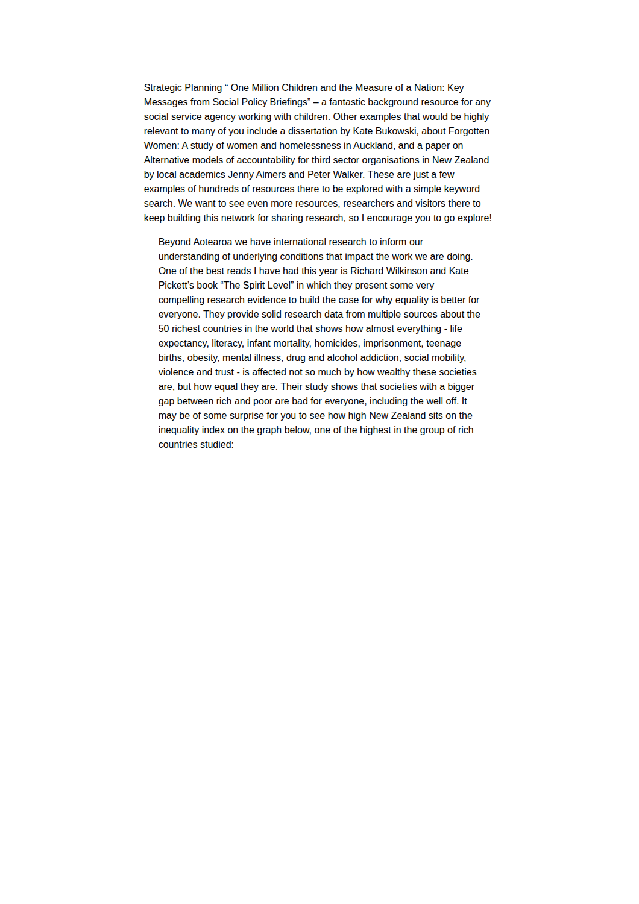Strategic Planning “ One Million Children and the Measure of a Nation: Key Messages from Social Policy Briefings” – a fantastic background resource for any social service agency working with children. Other examples that would be highly relevant to many of you include a dissertation by Kate Bukowski, about Forgotten Women: A study of women and homelessness in Auckland, and a paper on Alternative models of accountability for third sector organisations in New Zealand by local academics Jenny Aimers and Peter Walker. These are just a few examples of hundreds of resources there to be explored with a simple keyword search. We want to see even more resources, researchers and visitors there to keep building this network for sharing research, so I encourage you to go explore!
Beyond Aotearoa we have international research to inform our understanding of underlying conditions that impact the work we are doing. One of the best reads I have had this year is Richard Wilkinson and Kate Pickett’s book “The Spirit Level” in which they present some very compelling research evidence to build the case for why equality is better for everyone. They provide solid research data from multiple sources about the 50 richest countries in the world that shows how almost everything - life expectancy, literacy, infant mortality, homicides, imprisonment, teenage births, obesity, mental illness, drug and alcohol addiction, social mobility, violence and trust - is affected not so much by how wealthy these societies are, but how equal they are. Their study shows that societies with a bigger gap between rich and poor are bad for everyone, including the well off. It may be of some surprise for you to see how high New Zealand sits on the inequality index on the graph below, one of the highest in the group of rich countries studied: